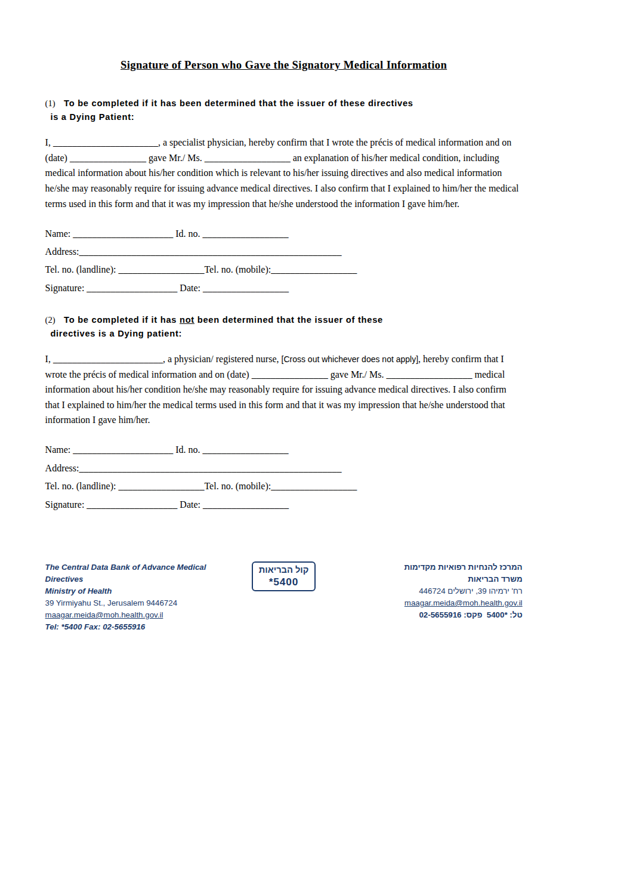Signature of Person who Gave the Signatory Medical Information
(1) To be completed if it has been determined that the issuer of these directives
is a Dying Patient:
I, ______________________, a specialist physician, hereby confirm that I wrote the précis of medical information and on (date) ________________ gave Mr./ Ms. __________________ an explanation of his/her medical condition, including medical information about his/her condition which is relevant to his/her issuing directives and also medical information he/she may reasonably require for issuing advance medical directives. I also confirm that I explained to him/her the medical terms used in this form and that it was my impression that he/she understood the information I gave him/her.
Name: _____________________ Id. no. __________________
Address:_______________________________________________________
Tel. no. (landline): __________________Tel. no. (mobile):__________________
Signature: ___________________ Date: __________________
(2) To be completed if it has not been determined that the issuer of these
directives is a Dying patient:
I, _______________________, a physician/ registered nurse, [Cross out whichever does not apply], hereby confirm that I wrote the précis of medical information and on (date) ________________ gave Mr./ Ms. __________________ medical information about his/her condition he/she may reasonably require for issuing advance medical directives. I also confirm that I explained to him/her the medical terms used in this form and that it was my impression that he/she understood that information I gave him/her.
Name: _____________________ Id. no. __________________
Address:_______________________________________________________
Tel. no. (landline): __________________Tel. no. (mobile):__________________
Signature: ___________________ Date: __________________
The Central Data Bank of Advance Medical Directives
Ministry of Health
39 Yirmiyahu St., Jerusalem 9446724
maagar.meida@moh.health.gov.il
Tel: *5400 Fax: 02-5655916
קול הבריאות
*5400
המרכז להנחיות רפואיות מקדימות
משרד הבריאות
רח' ירמיהו 39, ירושלים 446724
maagar.meida@moh.health.gov.il
טל: *5400 פקס: 02-5655916